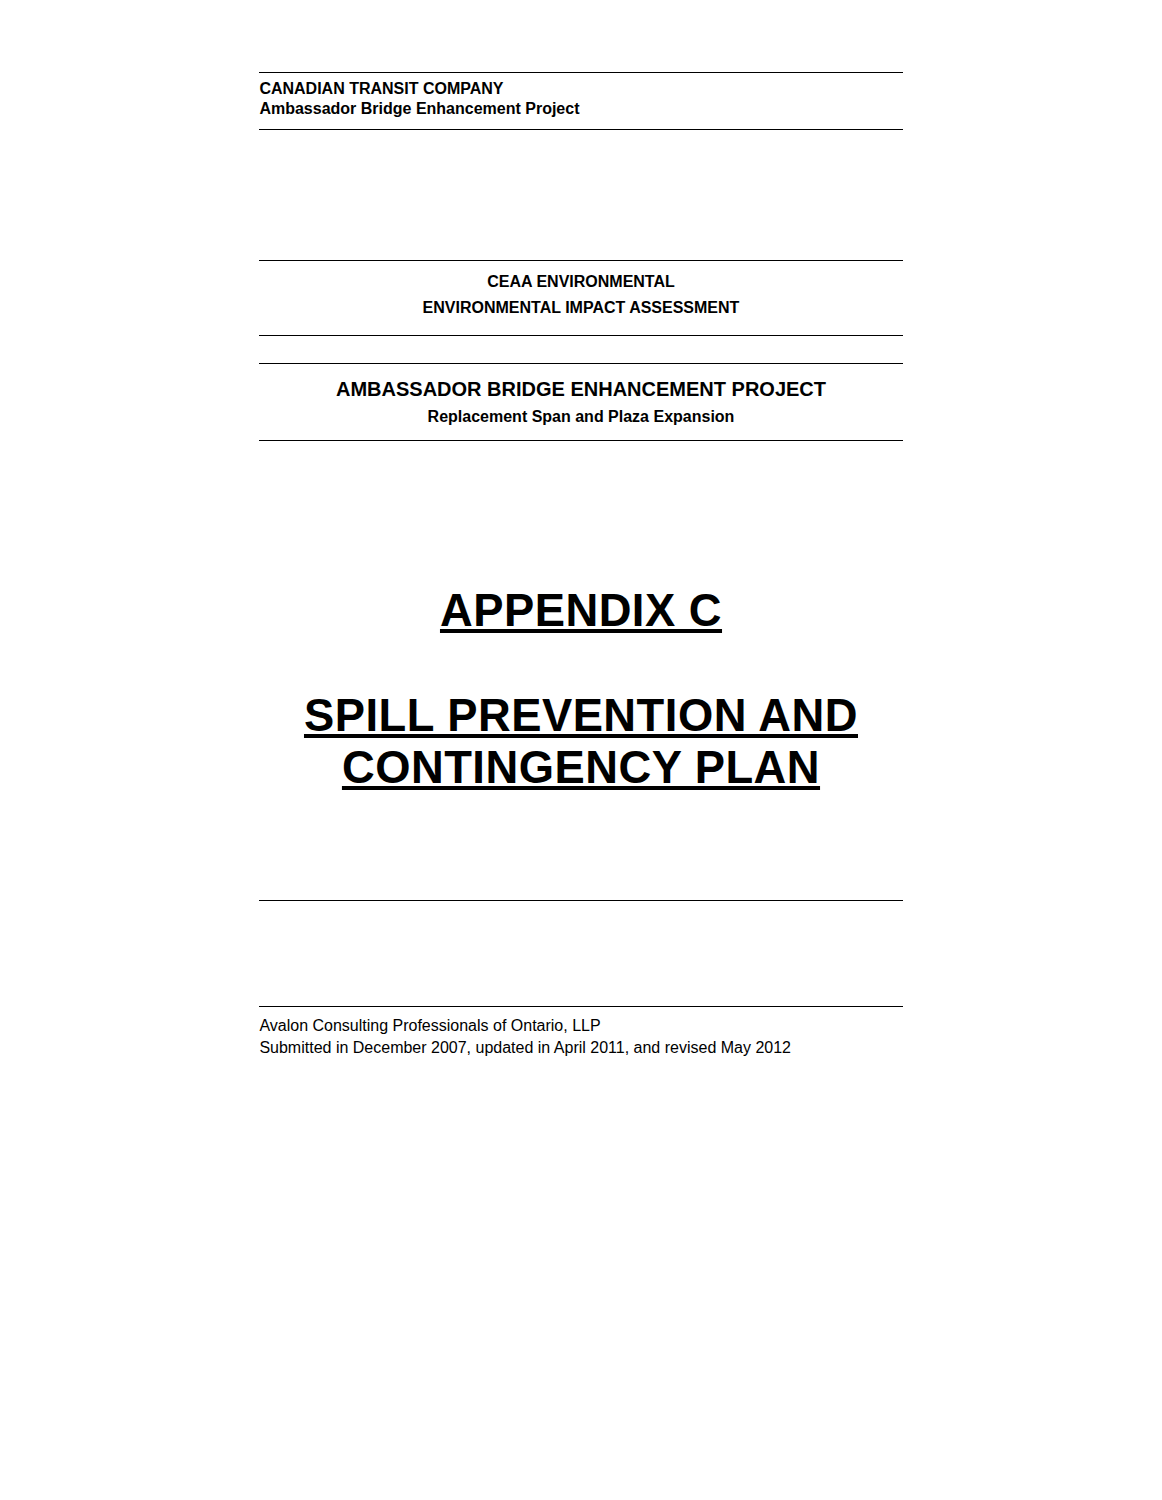CANADIAN TRANSIT COMPANY
Ambassador Bridge Enhancement Project
CEAA ENVIRONMENTAL
ENVIRONMENTAL IMPACT ASSESSMENT
AMBASSADOR BRIDGE ENHANCEMENT PROJECT
Replacement Span and Plaza Expansion
APPENDIX C
SPILL PREVENTION AND
CONTINGENCY PLAN
Avalon Consulting Professionals of Ontario, LLP
Submitted in December 2007, updated in April 2011, and revised May 2012